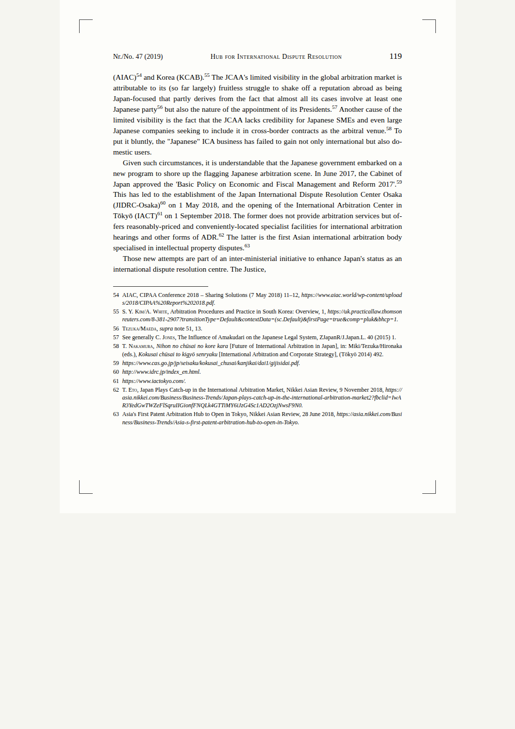Nr./No. 47 (2019) Hub for International Dispute Resolution 119
(AIAC)54 and Korea (KCAB).55 The JCAA's limited visibility in the global arbitration market is attributable to its (so far largely) fruitless struggle to shake off a reputation abroad as being Japan-focused that partly derives from the fact that almost all its cases involve at least one Japanese party56 but also the nature of the appointment of its Presidents.57 Another cause of the limited visibility is the fact that the JCAA lacks credibility for Japanese SMEs and even large Japanese companies seeking to include it in cross-border contracts as the arbitral venue.58 To put it bluntly, the "Japanese" ICA business has failed to gain not only international but also domestic users.
Given such circumstances, it is understandable that the Japanese government embarked on a new program to shore up the flagging Japanese arbitration scene. In June 2017, the Cabinet of Japan approved the 'Basic Policy on Economic and Fiscal Management and Reform 2017'.59 This has led to the establishment of the Japan International Dispute Resolution Center Osaka (JIDRC-Osaka)60 on 1 May 2018, and the opening of the International Arbitration Center in Tōkyō (IACT)61 on 1 September 2018. The former does not provide arbitration services but offers reasonably-priced and conveniently-located specialist facilities for international arbitration hearings and other forms of ADR.62 The latter is the first Asian international arbitration body specialised in intellectual property disputes.63
Those new attempts are part of an inter-ministerial initiative to enhance Japan's status as an international dispute resolution centre. The Justice,
54 AIAC, CIPAA Conference 2018 – Sharing Solutions (7 May 2018) 11–12, https://www.aiac.world/wp-content/uploads/2018/CIPAA%20Report%202018.pdf.
55 S. Y. Kim/A. White, Arbitration Procedures and Practice in South Korea: Overview, 1, https://uk.practicallaw.thomsonreuters.com/8-381-2907?transitionType=Default&contextData=(sc.Default)&firstPage=true&comp=pluk&bhcp=1.
56 Tezuka/Maeda, supra note 51, 13.
57 See generally C. Jones, The Influence of Amakudari on the Japanese Legal System, ZJapanR/J.Japan.L. 40 (2015) 1.
58 T. Nakamura, Nihon no chūsai no kore kara [Future of International Arbitration in Japan], in: Miki/Tezuka/Hironaka (eds.), Kokusai chūsai to kigyō senryaku [International Arbitration and Corporate Strategy], (Tōkyō 2014) 492.
59 https://www.cas.go.jp/jp/seisaku/kokusai_chusai/kanjikai/dai1/gijisidai.pdf.
60 http://www.idrc.jp/index_en.html.
61 https://www.iactokyo.com/.
62 T. Eto, Japan Plays Catch-up in the International Arbitration Market, Nikkei Asian Review, 9 November 2018, https://asia.nikkei.com/Business/Business-Trends/Japan-plays-catch-up-in-the-international-arbitration-market2?fbclid=IwAR3YedGwTWZeFlSqruIIGionfFNQLk4GTTiMY6iJzG4Sc1AD2OzjNwsF9N0.
63 Asia's First Patent Arbitration Hub to Open in Tokyo, Nikkei Asian Review, 28 June 2018, https://asia.nikkei.com/Business/Business-Trends/Asia-s-first-patent-arbitration-hub-to-open-in-Tokyo.